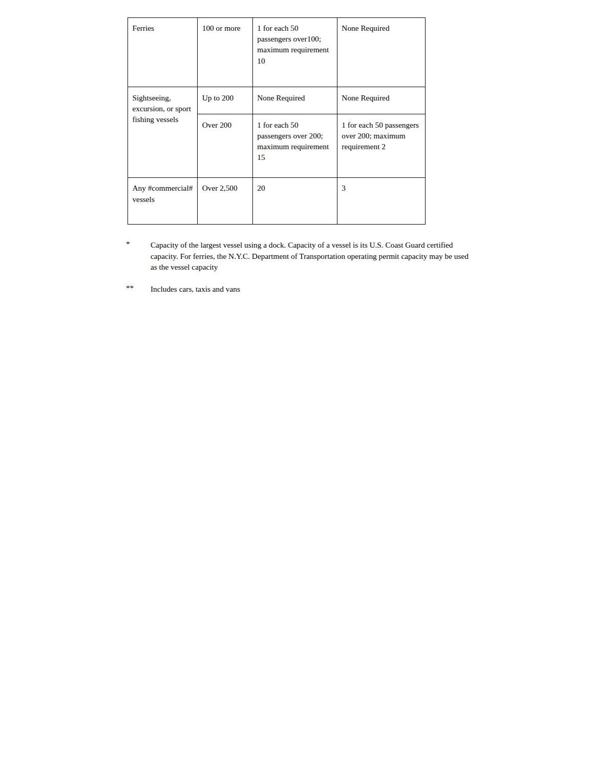| Ferries | 100 or more | 1 for each 50 passengers over100; maximum requirement 10 | None Required |
| Sightseeing, excursion, or sport fishing vessels | Up to 200 | None Required | None Required |
| Over 200 | 1 for each 50 passengers over 200; maximum requirement 15 | 1 for each 50 passengers over 200; maximum requirement 2 |
| Any #commercial# vessels | Over 2,500 | 20 | 3 |
* Capacity of the largest vessel using a dock. Capacity of a vessel is its U.S. Coast Guard certified capacity. For ferries, the N.Y.C. Department of Transportation operating permit capacity may be used as the vessel capacity
** Includes cars, taxis and vans